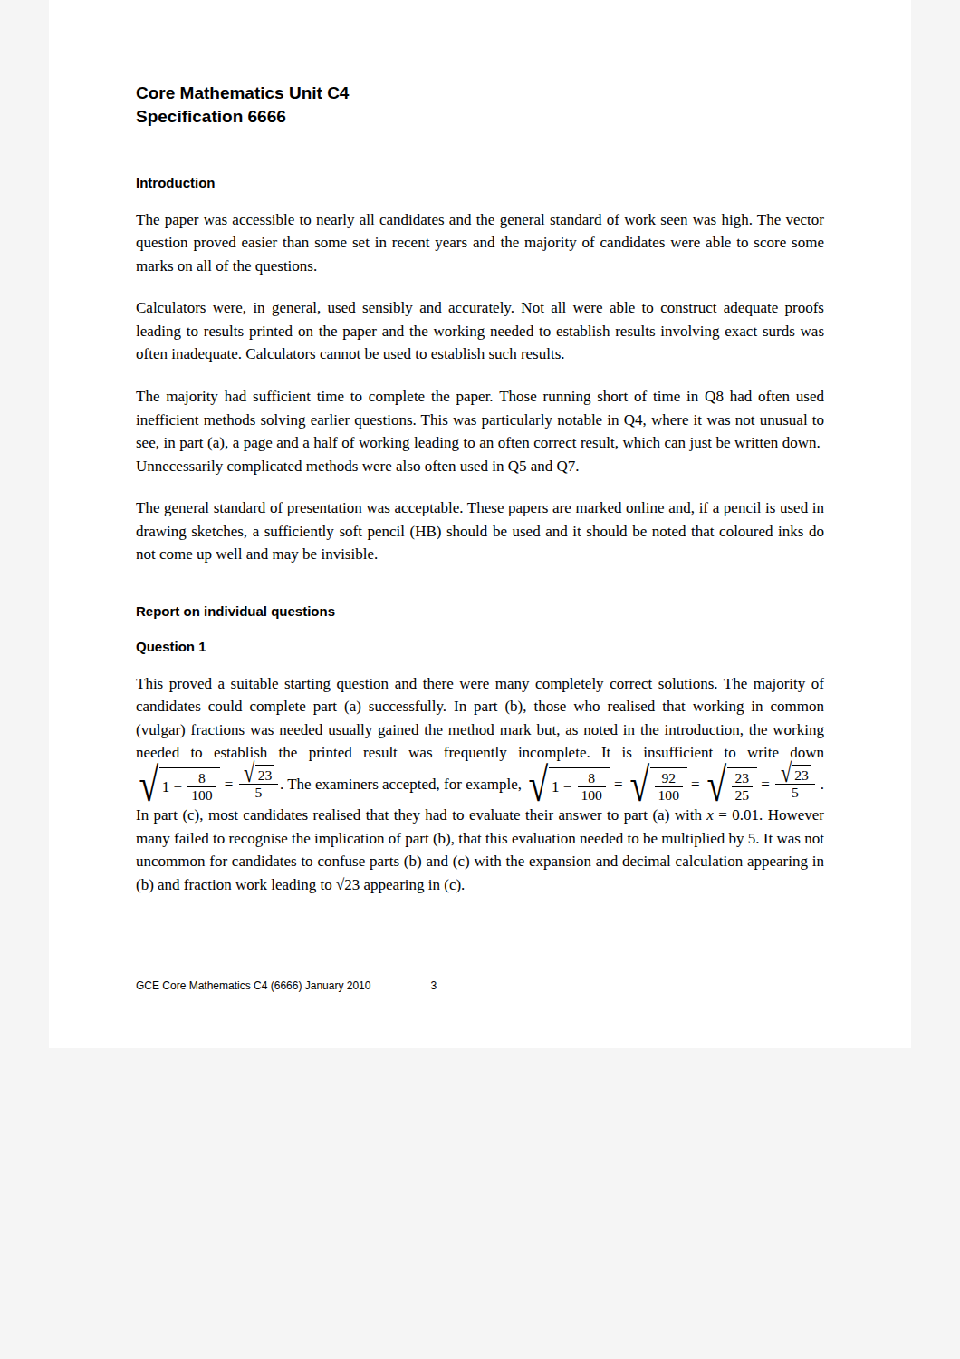Core Mathematics Unit C4
Specification 6666
Introduction
The paper was accessible to nearly all candidates and the general standard of work seen was high. The vector question proved easier than some set in recent years and the majority of candidates were able to score some marks on all of the questions.
Calculators were, in general, used sensibly and accurately. Not all were able to construct adequate proofs leading to results printed on the paper and the working needed to establish results involving exact surds was often inadequate. Calculators cannot be used to establish such results.
The majority had sufficient time to complete the paper. Those running short of time in Q8 had often used inefficient methods solving earlier questions. This was particularly notable in Q4, where it was not unusual to see, in part (a), a page and a half of working leading to an often correct result, which can just be written down. Unnecessarily complicated methods were also often used in Q5 and Q7.
The general standard of presentation was acceptable. These papers are marked online and, if a pencil is used in drawing sketches, a sufficiently soft pencil (HB) should be used and it should be noted that coloured inks do not come up well and may be invisible.
Report on individual questions
Question 1
This proved a suitable starting question and there were many completely correct solutions. The majority of candidates could complete part (a) successfully. In part (b), those who realised that working in common (vulgar) fractions was needed usually gained the method mark but, as noted in the introduction, the working needed to establish the printed result was frequently incomplete. It is insufficient to write down √1 − 8100 = √235. The examiners accepted, for example, √1 − 8100 = √92100 = √2325 = √235 . In part (c), most candidates realised that they had to evaluate their answer to part (a) with x = 0.01. However many failed to recognise the implication of part (b), that this evaluation needed to be multiplied by 5. It was not uncommon for candidates to confuse parts (b) and (c) with the expansion and decimal calculation appearing in (b) and fraction work leading to √23 appearing in (c).
GCE Core Mathematics C4 (6666) January 20103